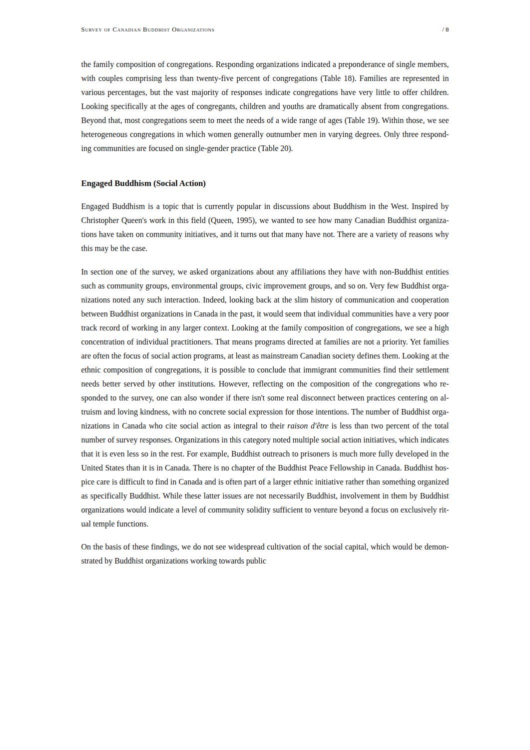Survey of Canadian Buddhist Organizations / 8
the family composition of congregations. Responding organizations indicated a preponderance of single members, with couples comprising less than twenty-five percent of congregations (Table 18). Families are represented in various percentages, but the vast majority of responses indicate congregations have very little to offer children. Looking specifically at the ages of congregants, children and youths are dramatically absent from congregations. Beyond that, most congregations seem to meet the needs of a wide range of ages (Table 19). Within those, we see heterogeneous congregations in which women generally outnumber men in varying degrees. Only three responding communities are focused on single-gender practice (Table 20).
Engaged Buddhism (Social Action)
Engaged Buddhism is a topic that is currently popular in discussions about Buddhism in the West. Inspired by Christopher Queen's work in this field (Queen, 1995), we wanted to see how many Canadian Buddhist organizations have taken on community initiatives, and it turns out that many have not. There are a variety of reasons why this may be the case.
In section one of the survey, we asked organizations about any affiliations they have with non-Buddhist entities such as community groups, environmental groups, civic improvement groups, and so on. Very few Buddhist organizations noted any such interaction. Indeed, looking back at the slim history of communication and cooperation between Buddhist organizations in Canada in the past, it would seem that individual communities have a very poor track record of working in any larger context. Looking at the family composition of congregations, we see a high concentration of individual practitioners. That means programs directed at families are not a priority. Yet families are often the focus of social action programs, at least as mainstream Canadian society defines them. Looking at the ethnic composition of congregations, it is possible to conclude that immigrant communities find their settlement needs better served by other institutions. However, reflecting on the composition of the congregations who responded to the survey, one can also wonder if there isn't some real disconnect between practices centering on altruism and loving kindness, with no concrete social expression for those intentions. The number of Buddhist organizations in Canada who cite social action as integral to their raison d'être is less than two percent of the total number of survey responses. Organizations in this category noted multiple social action initiatives, which indicates that it is even less so in the rest. For example, Buddhist outreach to prisoners is much more fully developed in the United States than it is in Canada. There is no chapter of the Buddhist Peace Fellowship in Canada. Buddhist hospice care is difficult to find in Canada and is often part of a larger ethnic initiative rather than something organized as specifically Buddhist. While these latter issues are not necessarily Buddhist, involvement in them by Buddhist organizations would indicate a level of community solidity sufficient to venture beyond a focus on exclusively ritual temple functions.
On the basis of these findings, we do not see widespread cultivation of the social capital, which would be demonstrated by Buddhist organizations working towards public